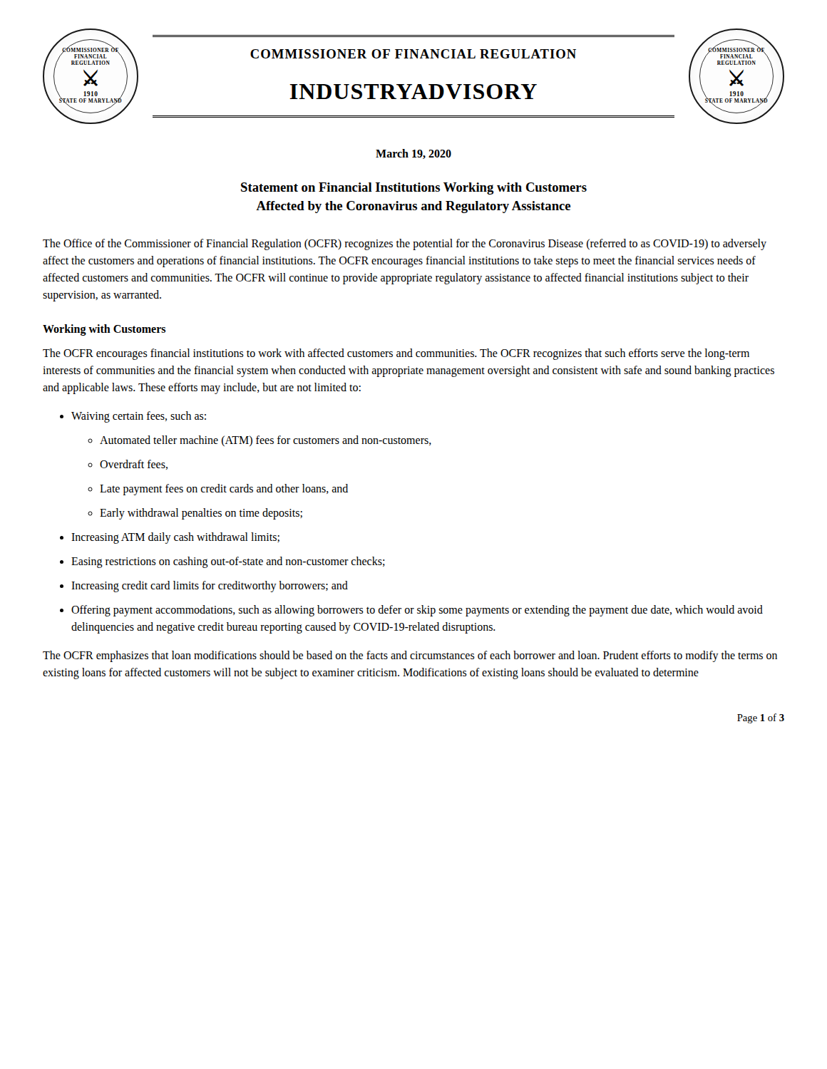Commissioner of Financial Regulation
⚔
1910
State of Maryland
Commissioner of Financial Regulation
IndustryAdvisory
Commissioner of Financial Regulation
⚔
1910
State of Maryland
March 19, 2020
Statement on Financial Institutions Working with Customers
Affected by the Coronavirus and Regulatory Assistance
The Office of the Commissioner of Financial Regulation (OCFR) recognizes the potential for the Coronavirus Disease (referred to as COVID-19) to adversely affect the customers and operations of financial institutions. The OCFR encourages financial institutions to take steps to meet the financial services needs of affected customers and communities. The OCFR will continue to provide appropriate regulatory assistance to affected financial institutions subject to their supervision, as warranted.
Working with Customers
The OCFR encourages financial institutions to work with affected customers and communities. The OCFR recognizes that such efforts serve the long-term interests of communities and the financial system when conducted with appropriate management oversight and consistent with safe and sound banking practices and applicable laws. These efforts may include, but are not limited to:
Waiving certain fees, such as:
Automated teller machine (ATM) fees for customers and non-customers,
Overdraft fees,
Late payment fees on credit cards and other loans, and
Early withdrawal penalties on time deposits;
Increasing ATM daily cash withdrawal limits;
Easing restrictions on cashing out-of-state and non-customer checks;
Increasing credit card limits for creditworthy borrowers; and
Offering payment accommodations, such as allowing borrowers to defer or skip some payments or extending the payment due date, which would avoid delinquencies and negative credit bureau reporting caused by COVID-19-related disruptions.
The OCFR emphasizes that loan modifications should be based on the facts and circumstances of each borrower and loan. Prudent efforts to modify the terms on existing loans for affected customers will not be subject to examiner criticism. Modifications of existing loans should be evaluated to determine
Page 1 of 3